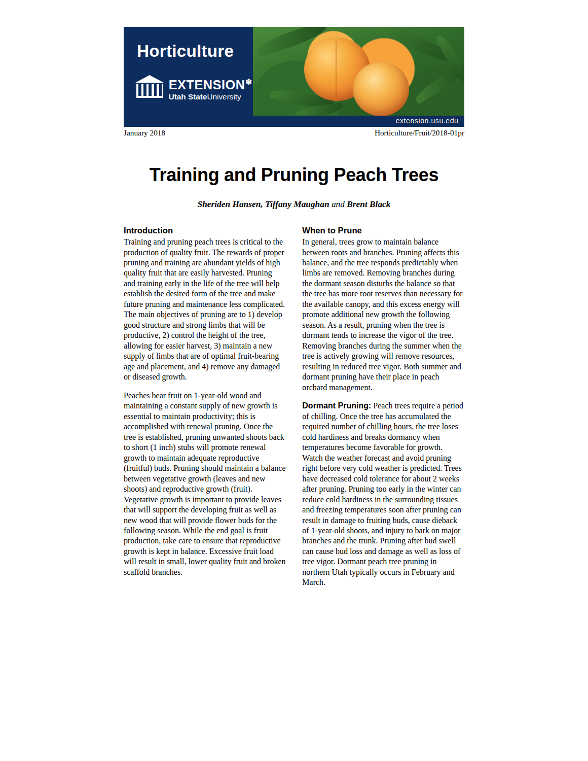Horticulture
EXTENSION❄
Utah State University
extension.usu.edu
January 2018
Horticulture/Fruit/2018-01pr
Training and Pruning Peach Trees
Sheriden Hansen, Tiffany Maughan and Brent Black
Introduction
Training and pruning peach trees is critical to the production of quality fruit. The rewards of proper pruning and training are abundant yields of high quality fruit that are easily harvested. Pruning and training early in the life of the tree will help establish the desired form of the tree and make future pruning and maintenance less complicated. The main objectives of pruning are to 1) develop good structure and strong limbs that will be productive, 2) control the height of the tree, allowing for easier harvest, 3) maintain a new supply of limbs that are of optimal fruit-bearing age and placement, and 4) remove any damaged or diseased growth.
Peaches bear fruit on 1-year-old wood and maintaining a constant supply of new growth is essential to maintain productivity; this is accomplished with renewal pruning. Once the tree is established, pruning unwanted shoots back to short (1 inch) stubs will promote renewal growth to maintain adequate reproductive (fruitful) buds. Pruning should maintain a balance between vegetative growth (leaves and new shoots) and reproductive growth (fruit). Vegetative growth is important to provide leaves that will support the developing fruit as well as new wood that will provide flower buds for the following season. While the end goal is fruit production, take care to ensure that reproductive growth is kept in balance. Excessive fruit load will result in small, lower quality fruit and broken scaffold branches.
When to Prune
In general, trees grow to maintain balance between roots and branches. Pruning affects this balance, and the tree responds predictably when limbs are removed. Removing branches during the dormant season disturbs the balance so that the tree has more root reserves than necessary for the available canopy, and this excess energy will promote additional new growth the following season. As a result, pruning when the tree is dormant tends to increase the vigor of the tree. Removing branches during the summer when the tree is actively growing will remove resources, resulting in reduced tree vigor. Both summer and dormant pruning have their place in peach orchard management.
Dormant Pruning: Peach trees require a period of chilling. Once the tree has accumulated the required number of chilling hours, the tree loses cold hardiness and breaks dormancy when temperatures become favorable for growth. Watch the weather forecast and avoid pruning right before very cold weather is predicted. Trees have decreased cold tolerance for about 2 weeks after pruning. Pruning too early in the winter can reduce cold hardiness in the surrounding tissues and freezing temperatures soon after pruning can result in damage to fruiting buds, cause dieback of 1-year-old shoots, and injury to bark on major branches and the trunk. Pruning after bud swell can cause bud loss and damage as well as loss of tree vigor. Dormant peach tree pruning in northern Utah typically occurs in February and March.